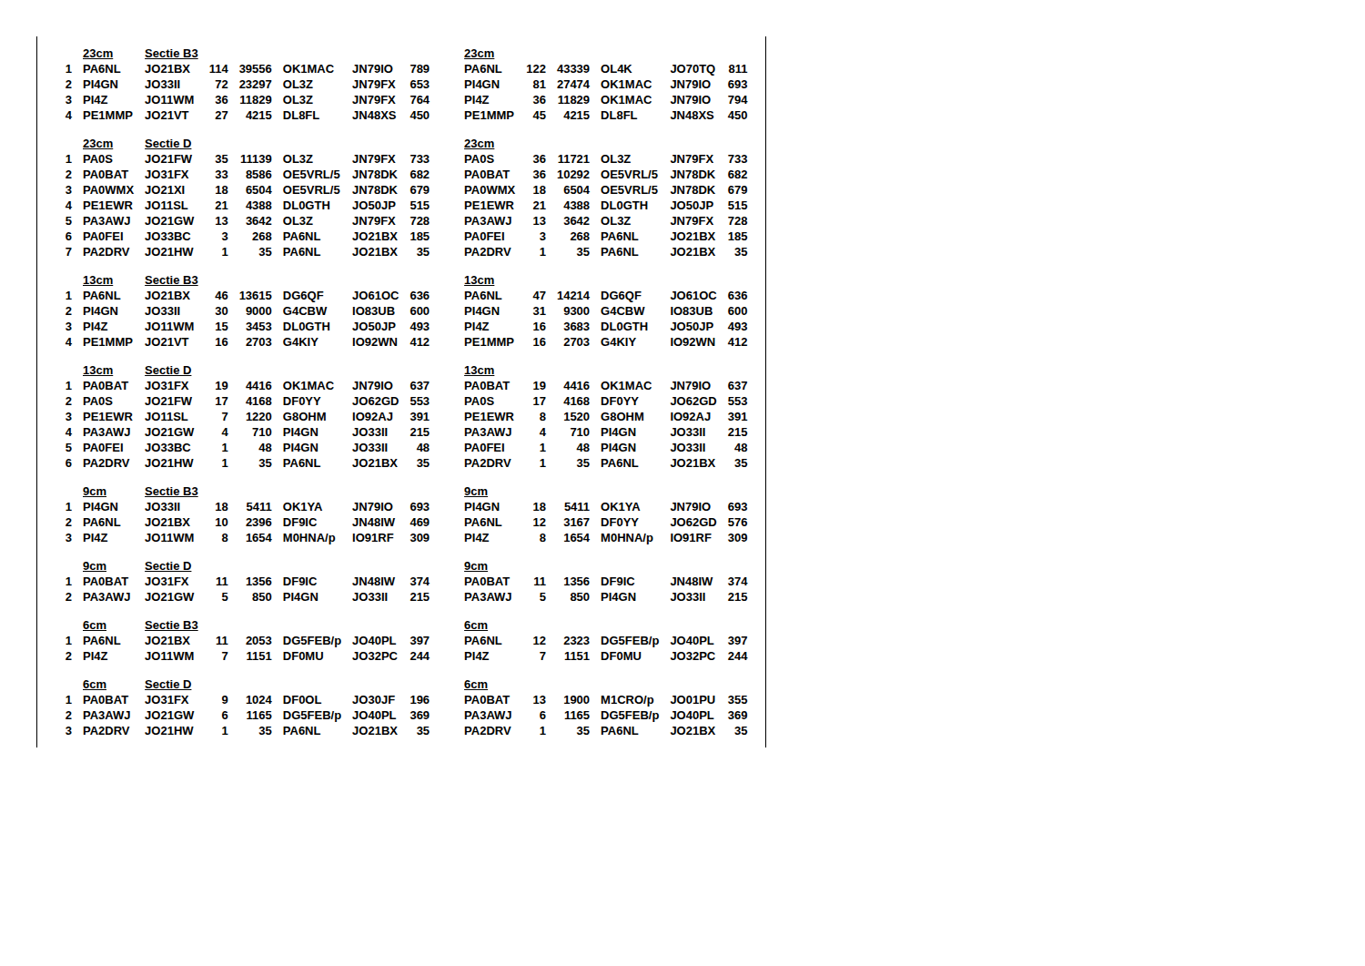| | 23cm | Sectie B3 | | | | | | | 23cm | | | | | |
| 1 | PA6NL | JO21BX | 114 | 39556 | OK1MAC | JN79IO | 789 | | PA6NL | 122 | 43339 | OL4K | JO70TQ | 811 |
| 2 | PI4GN | JO33II | 72 | 23297 | OL3Z | JN79FX | 653 | | PI4GN | 81 | 27474 | OK1MAC | JN79IO | 693 |
| 3 | PI4Z | JO11WM | 36 | 11829 | OL3Z | JN79FX | 764 | | PI4Z | 36 | 11829 | OK1MAC | JN79IO | 794 |
| 4 | PE1MMP | JO21VT | 27 | 4215 | DL8FL | JN48XS | 450 | | PE1MMP | 45 | 4215 | DL8FL | JN48XS | 450 |
| | 23cm | Sectie D | | | | | | | 23cm | | | | | |
| 1 | PA0S | JO21FW | 35 | 11139 | OL3Z | JN79FX | 733 | | PA0S | 36 | 11721 | OL3Z | JN79FX | 733 |
| 2 | PA0BAT | JO31FX | 33 | 8586 | OE5VRL/5 | JN78DK | 682 | | PA0BAT | 36 | 10292 | OE5VRL/5 | JN78DK | 682 |
| 3 | PA0WMX | JO21XI | 18 | 6504 | OE5VRL/5 | JN78DK | 679 | | PA0WMX | 18 | 6504 | OE5VRL/5 | JN78DK | 679 |
| 4 | PE1EWR | JO11SL | 21 | 4388 | DL0GTH | JO50JP | 515 | | PE1EWR | 21 | 4388 | DL0GTH | JO50JP | 515 |
| 5 | PA3AWJ | JO21GW | 13 | 3642 | OL3Z | JN79FX | 728 | | PA3AWJ | 13 | 3642 | OL3Z | JN79FX | 728 |
| 6 | PA0FEI | JO33BC | 3 | 268 | PA6NL | JO21BX | 185 | | PA0FEI | 3 | 268 | PA6NL | JO21BX | 185 |
| 7 | PA2DRV | JO21HW | 1 | 35 | PA6NL | JO21BX | 35 | | PA2DRV | 1 | 35 | PA6NL | JO21BX | 35 |
| | 13cm | Sectie B3 | | | | | | | 13cm | | | | | |
| 1 | PA6NL | JO21BX | 46 | 13615 | DG6QF | JO61OC | 636 | | PA6NL | 47 | 14214 | DG6QF | JO61OC | 636 |
| 2 | PI4GN | JO33II | 30 | 9000 | G4CBW | IO83UB | 600 | | PI4GN | 31 | 9300 | G4CBW | IO83UB | 600 |
| 3 | PI4Z | JO11WM | 15 | 3453 | DL0GTH | JO50JP | 493 | | PI4Z | 16 | 3683 | DL0GTH | JO50JP | 493 |
| 4 | PE1MMP | JO21VT | 16 | 2703 | G4KIY | IO92WN | 412 | | PE1MMP | 16 | 2703 | G4KIY | IO92WN | 412 |
| | 13cm | Sectie D | | | | | | | 13cm | | | | | |
| 1 | PA0BAT | JO31FX | 19 | 4416 | OK1MAC | JN79IO | 637 | | PA0BAT | 19 | 4416 | OK1MAC | JN79IO | 637 |
| 2 | PA0S | JO21FW | 17 | 4168 | DF0YY | JO62GD | 553 | | PA0S | 17 | 4168 | DF0YY | JO62GD | 553 |
| 3 | PE1EWR | JO11SL | 7 | 1220 | G8OHM | IO92AJ | 391 | | PE1EWR | 8 | 1520 | G8OHM | IO92AJ | 391 |
| 4 | PA3AWJ | JO21GW | 4 | 710 | PI4GN | JO33II | 215 | | PA3AWJ | 4 | 710 | PI4GN | JO33II | 215 |
| 5 | PA0FEI | JO33BC | 1 | 48 | PI4GN | JO33II | 48 | | PA0FEI | 1 | 48 | PI4GN | JO33II | 48 |
| 6 | PA2DRV | JO21HW | 1 | 35 | PA6NL | JO21BX | 35 | | PA2DRV | 1 | 35 | PA6NL | JO21BX | 35 |
| | 9cm | Sectie B3 | | | | | | | 9cm | | | | | |
| 1 | PI4GN | JO33II | 18 | 5411 | OK1YA | JN79IO | 693 | | PI4GN | 18 | 5411 | OK1YA | JN79IO | 693 |
| 2 | PA6NL | JO21BX | 10 | 2396 | DF9IC | JN48IW | 469 | | PA6NL | 12 | 3167 | DF0YY | JO62GD | 576 |
| 3 | PI4Z | JO11WM | 8 | 1654 | M0HNA/p | IO91RF | 309 | | PI4Z | 8 | 1654 | M0HNA/p | IO91RF | 309 |
| | 9cm | Sectie D | | | | | | | 9cm | | | | | |
| 1 | PA0BAT | JO31FX | 11 | 1356 | DF9IC | JN48IW | 374 | | PA0BAT | 11 | 1356 | DF9IC | JN48IW | 374 |
| 2 | PA3AWJ | JO21GW | 5 | 850 | PI4GN | JO33II | 215 | | PA3AWJ | 5 | 850 | PI4GN | JO33II | 215 |
| | 6cm | Sectie B3 | | | | | | | 6cm | | | | | |
| 1 | PA6NL | JO21BX | 11 | 2053 | DG5FEB/p | JO40PL | 397 | | PA6NL | 12 | 2323 | DG5FEB/p | JO40PL | 397 |
| 2 | PI4Z | JO11WM | 7 | 1151 | DF0MU | JO32PC | 244 | | PI4Z | 7 | 1151 | DF0MU | JO32PC | 244 |
| | 6cm | Sectie D | | | | | | | 6cm | | | | | |
| 1 | PA0BAT | JO31FX | 9 | 1024 | DF0OL | JO30JF | 196 | | PA0BAT | 13 | 1900 | M1CRO/p | JO01PU | 355 |
| 2 | PA3AWJ | JO21GW | 6 | 1165 | DG5FEB/p | JO40PL | 369 | | PA3AWJ | 6 | 1165 | DG5FEB/p | JO40PL | 369 |
| 3 | PA2DRV | JO21HW | 1 | 35 | PA6NL | JO21BX | 35 | | PA2DRV | 1 | 35 | PA6NL | JO21BX | 35 |